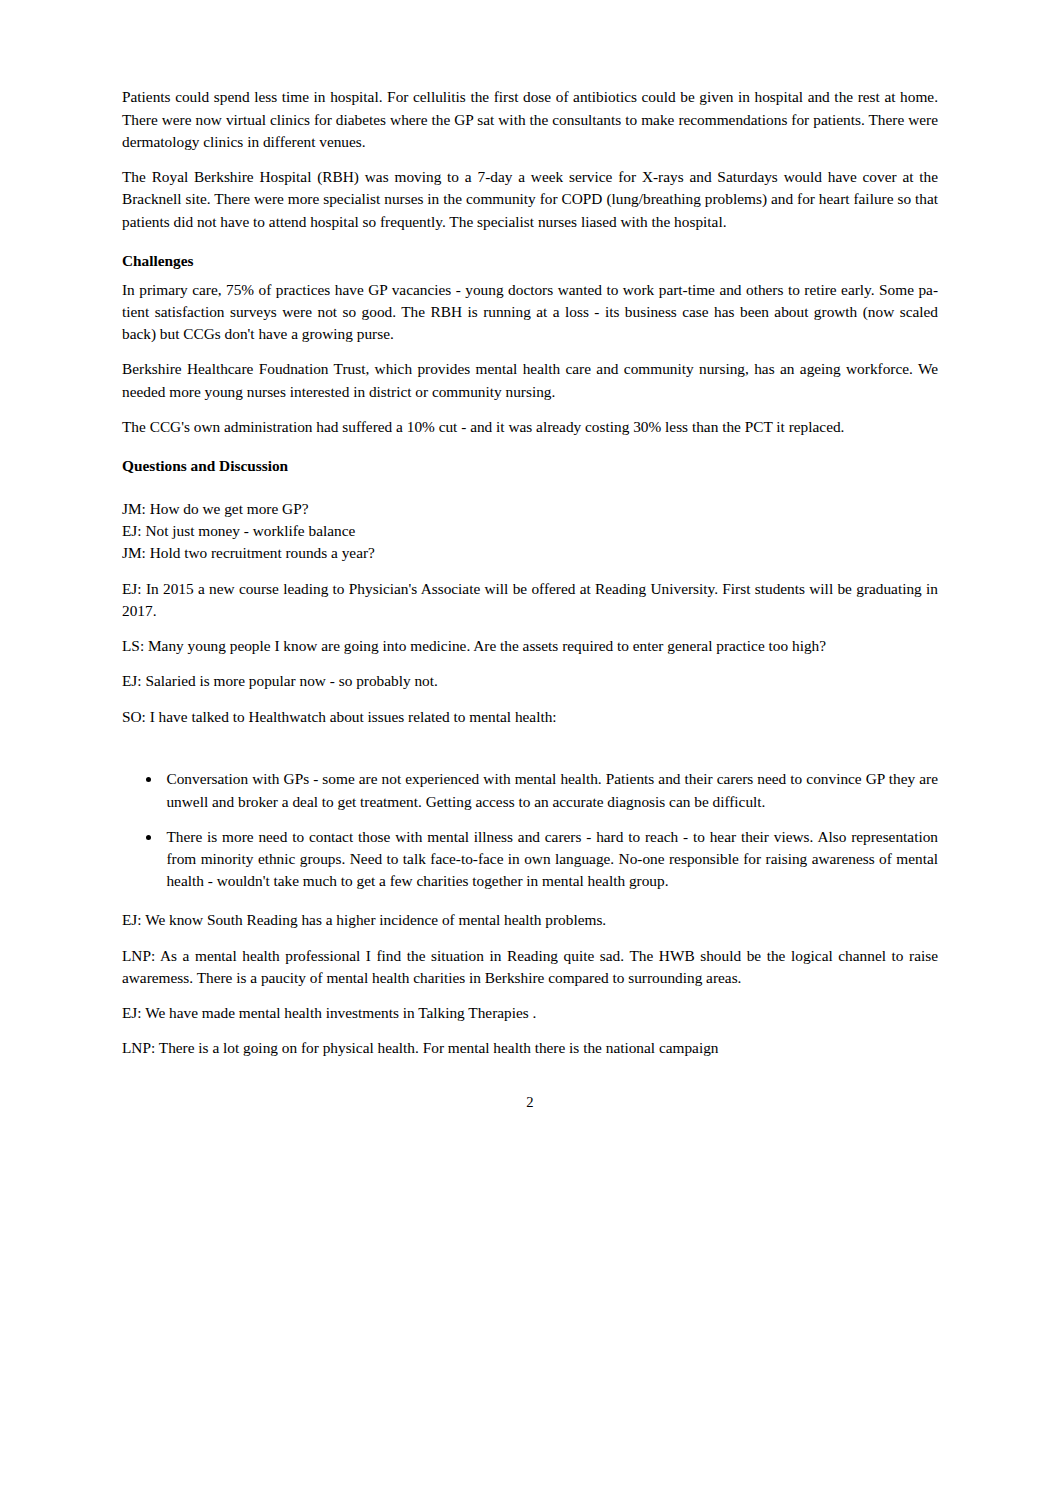Patients could spend less time in hospital. For cellulitis the first dose of antibiotics could be given in hospital and the rest at home. There were now virtual clinics for diabetes where the GP sat with the consultants to make recommendations for patients. There were dermatology clinics in different venues.
The Royal Berkshire Hospital (RBH) was moving to a 7-day a week service for X-rays and Saturdays would have cover at the Bracknell site. There were more specialist nurses in the community for COPD (lung/breathing problems) and for heart failure so that patients did not have to attend hospital so frequently. The specialist nurses liased with the hospital.
Challenges
In primary care, 75% of practices have GP vacancies - young doctors wanted to work part-time and others to retire early. Some patient satisfaction surveys were not so good. The RBH is running at a loss - its business case has been about growth (now scaled back) but CCGs don't have a growing purse.
Berkshire Healthcare Foudnation Trust, which provides mental health care and community nursing, has an ageing workforce. We needed more young nurses interested in district or community nursing.
The CCG's own administration had suffered a 10% cut - and it was already costing 30% less than the PCT it replaced.
Questions and Discussion
JM: How do we get more GP?
EJ: Not just money - worklife balance
JM: Hold two recruitment rounds a year?
EJ: In 2015 a new course leading to Physician's Associate will be offered at Reading University. First students will be graduating in 2017.
LS: Many young people I know are going into medicine. Are the assets required to enter general practice too high?
EJ: Salaried is more popular now - so probably not.
SO: I have talked to Healthwatch about issues related to mental health:
Conversation with GPs - some are not experienced with mental health. Patients and their carers need to convince GP they are unwell and broker a deal to get treatment. Getting access to an accurate diagnosis can be difficult.
There is more need to contact those with mental illness and carers - hard to reach - to hear their views. Also representation from minority ethnic groups. Need to talk face-to-face in own language. No-one responsible for raising awareness of mental health - wouldn't take much to get a few charities together in mental health group.
EJ: We know South Reading has a higher incidence of mental health problems.
LNP: As a mental health professional I find the situation in Reading quite sad. The HWB should be the logical channel to raise awaremess. There is a paucity of mental health charities in Berkshire compared to surrounding areas.
EJ: We have made mental health investments in Talking Therapies .
LNP: There is a lot going on for physical health. For mental health there is the national campaign
2